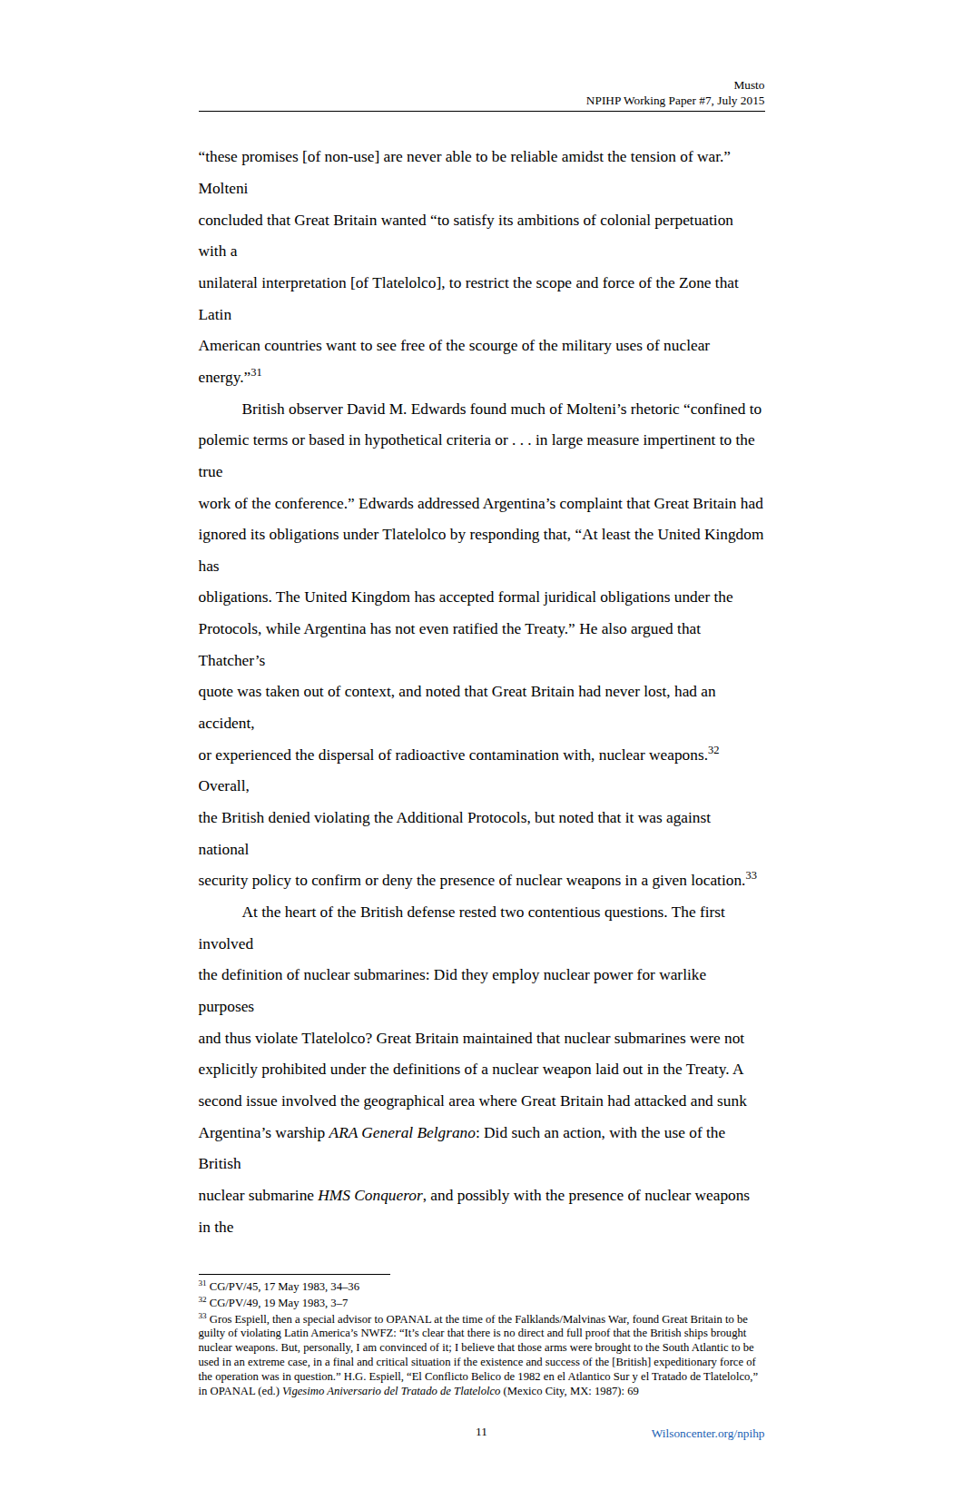Musto
NPIHP Working Paper #7, July 2015
“these promises [of non-use] are never able to be reliable amidst the tension of war.” Molteni
concluded that Great Britain wanted “to satisfy its ambitions of colonial perpetuation with a
unilateral interpretation [of Tlatelolco], to restrict the scope and force of the Zone that Latin
American countries want to see free of the scourge of the military uses of nuclear energy.”31
British observer David M. Edwards found much of Molteni’s rhetoric “confined to
polemic terms or based in hypothetical criteria or . . . in large measure impertinent to the true
work of the conference.” Edwards addressed Argentina’s complaint that Great Britain had
ignored its obligations under Tlatelolco by responding that, “At least the United Kingdom has
obligations. The United Kingdom has accepted formal juridical obligations under the
Protocols, while Argentina has not even ratified the Treaty.” He also argued that Thatcher’s
quote was taken out of context, and noted that Great Britain had never lost, had an accident,
or experienced the dispersal of radioactive contamination with, nuclear weapons.32 Overall,
the British denied violating the Additional Protocols, but noted that it was against national
security policy to confirm or deny the presence of nuclear weapons in a given location.33
At the heart of the British defense rested two contentious questions. The first involved
the definition of nuclear submarines: Did they employ nuclear power for warlike purposes
and thus violate Tlatelolco? Great Britain maintained that nuclear submarines were not
explicitly prohibited under the definitions of a nuclear weapon laid out in the Treaty. A
second issue involved the geographical area where Great Britain had attacked and sunk
Argentina’s warship ARA General Belgrano: Did such an action, with the use of the British
nuclear submarine HMS Conqueror, and possibly with the presence of nuclear weapons in the
31 CG/PV/45, 17 May 1983, 34–36
32 CG/PV/49, 19 May 1983, 3–7
33 Gros Espiell, then a special advisor to OPANAL at the time of the Falklands/Malvinas War, found Great Britain to be guilty of violating Latin America’s NWFZ: “It’s clear that there is no direct and full proof that the British ships brought nuclear weapons. But, personally, I am convinced of it; I believe that those arms were brought to the South Atlantic to be used in an extreme case, in a final and critical situation if the existence and success of the [British] expeditionary force of the operation was in question.” H.G. Espiell, “El Conflicto Belico de 1982 en el Atlantico Sur y el Tratado de Tlatelolco,” in OPANAL (ed.) Vigesimo Aniversario del Tratado de Tlatelolco (Mexico City, MX: 1987): 69
11
Wilsoncenter.org/npihp